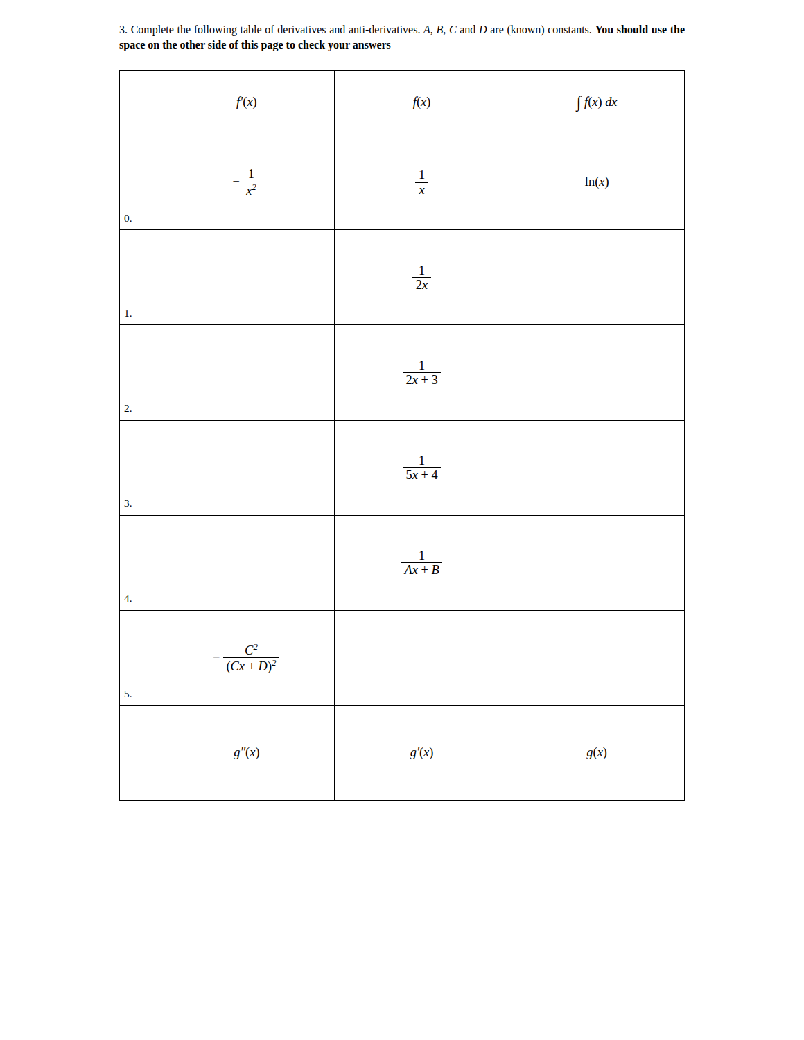3. Complete the following table of derivatives and anti-derivatives. A, B, C and D are (known) constants. You should use the space on the other side of this page to check your answers
| | f′ ( x ) | f ( x ) | ∫ f ( x ) dx |
| 0. | − 1 x 2 | 1 x | ln ( x ) |
| 1. | | 1 2 x | |
| 2. | | 1 2 x + 3 | |
| 3. | | 1 5 x + 4 | |
| 4. | | 1 Ax + B | |
| 5. | − C 2 ( Cx + D ) 2 | | |
| | g″ ( x ) | g′ ( x ) | g ( x ) |